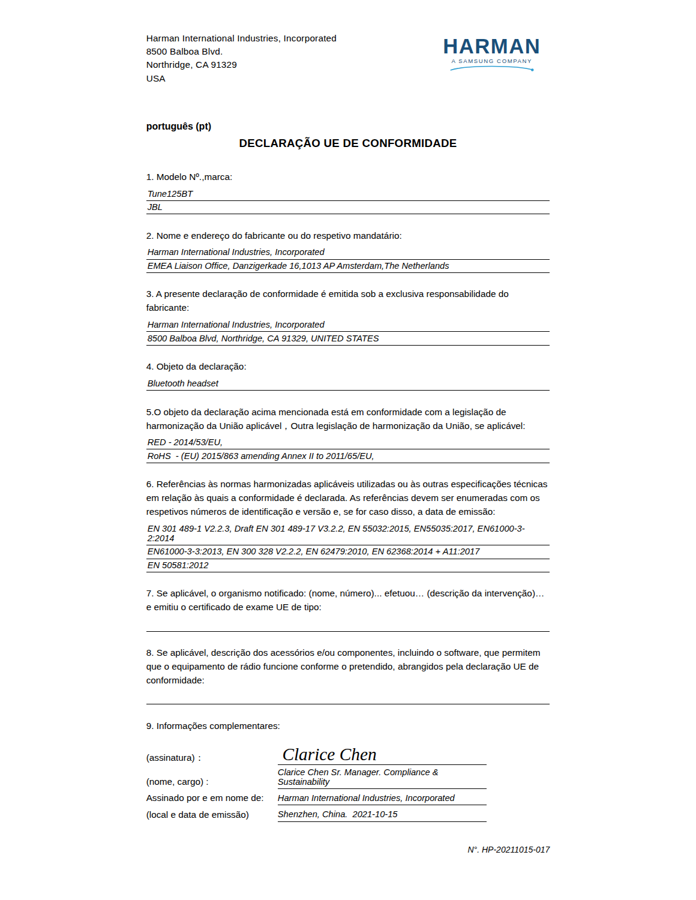Harman International Industries, Incorporated
8500 Balboa Blvd.
Northridge, CA 91329
USA
HARMAN
A SAMSUNG COMPANY
português (pt)
DECLARAÇÃO UE DE CONFORMIDADE
1. Modelo Nº.,marca:
Tune125BT
JBL
2. Nome e endereço do fabricante ou do respetivo mandatário:
Harman International Industries, Incorporated
EMEA Liaison Office, Danzigerkade 16,1013 AP Amsterdam,The Netherlands
3. A presente declaração de conformidade é emitida sob a exclusiva responsabilidade do fabricante:
Harman International Industries, Incorporated
8500 Balboa Blvd, Northridge, CA 91329, UNITED STATES
4. Objeto da declaração:
Bluetooth headset
5.O objeto da declaração acima mencionada está em conformidade com a legislação de harmonização da União aplicável，Outra legislação de harmonização da União, se aplicável:
RED - 2014/53/EU,
RoHS - (EU) 2015/863 amending Annex II to 2011/65/EU,
6. Referências às normas harmonizadas aplicáveis utilizadas ou às outras especificações técnicas em relação às quais a conformidade é declarada. As referências devem ser enumeradas com os respetivos números de identificação e versão e, se for caso disso, a data de emissão:
EN 301 489-1 V2.2.3, Draft EN 301 489-17 V3.2.2, EN 55032:2015, EN55035:2017, EN61000-3-2:2014
EN61000-3-3:2013, EN 300 328 V2.2.2, EN 62479:2010, EN 62368:2014 + A11:2017
EN 50581:2012
7. Se aplicável, o organismo notificado: (nome, número)... efetuou… (descrição da intervenção)… e emitiu o certificado de exame UE de tipo:
8. Se aplicável, descrição dos acessórios e/ou componentes, incluindo o software, que permitem que o equipamento de rádio funcione conforme o pretendido, abrangidos pela declaração UE de conformidade:
9. Informações complementares:
(assinatura)：
Clarice Chen
(nome, cargo) :
Clarice Chen Sr. Manager. Compliance & Sustainability
Assinado por e em nome de:
Harman International Industries, Incorporated
(local e data de emissão)
Shenzhen, China. 2021-10-15
N°. HP-20211015-017